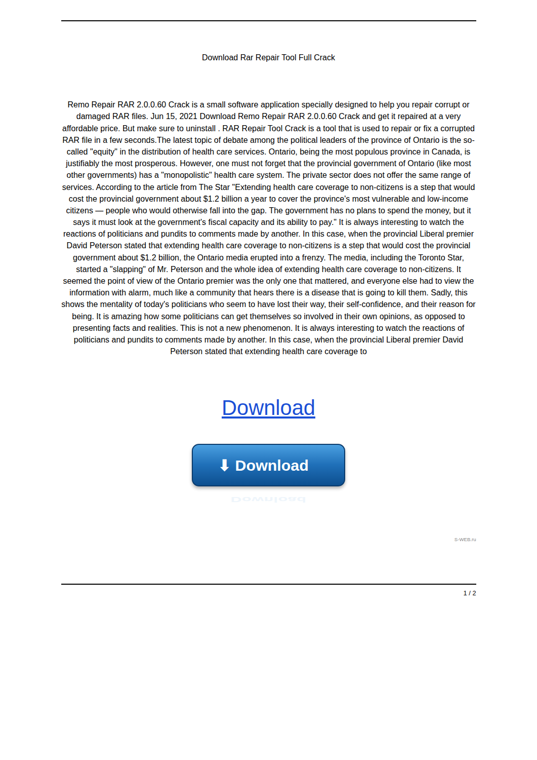Download Rar Repair Tool Full Crack
Remo Repair RAR 2.0.0.60 Crack is a small software application specially designed to help you repair corrupt or damaged RAR files. Jun 15, 2021 Download Remo Repair RAR 2.0.0.60 Crack and get it repaired at a very affordable price. But make sure to uninstall . RAR Repair Tool Crack is a tool that is used to repair or fix a corrupted RAR file in a few seconds.The latest topic of debate among the political leaders of the province of Ontario is the so-called "equity" in the distribution of health care services. Ontario, being the most populous province in Canada, is justifiably the most prosperous. However, one must not forget that the provincial government of Ontario (like most other governments) has a "monopolistic" health care system. The private sector does not offer the same range of services. According to the article from The Star "Extending health care coverage to non-citizens is a step that would cost the provincial government about $1.2 billion a year to cover the province's most vulnerable and low-income citizens — people who would otherwise fall into the gap. The government has no plans to spend the money, but it says it must look at the government's fiscal capacity and its ability to pay." It is always interesting to watch the reactions of politicians and pundits to comments made by another. In this case, when the provincial Liberal premier David Peterson stated that extending health care coverage to non-citizens is a step that would cost the provincial government about $1.2 billion, the Ontario media erupted into a frenzy. The media, including the Toronto Star, started a "slapping" of Mr. Peterson and the whole idea of extending health care coverage to non-citizens. It seemed the point of view of the Ontario premier was the only one that mattered, and everyone else had to view the information with alarm, much like a community that hears there is a disease that is going to kill them. Sadly, this shows the mentality of today's politicians who seem to have lost their way, their self-confidence, and their reason for being. It is amazing how some politicians can get themselves so involved in their own opinions, as opposed to presenting facts and realities. This is not a new phenomenon. It is always interesting to watch the reactions of politicians and pundits to comments made by another. In this case, when the provincial Liberal premier David Peterson stated that extending health care coverage to
Download
⬇ Download Download
S-WEB.ru
1 / 2